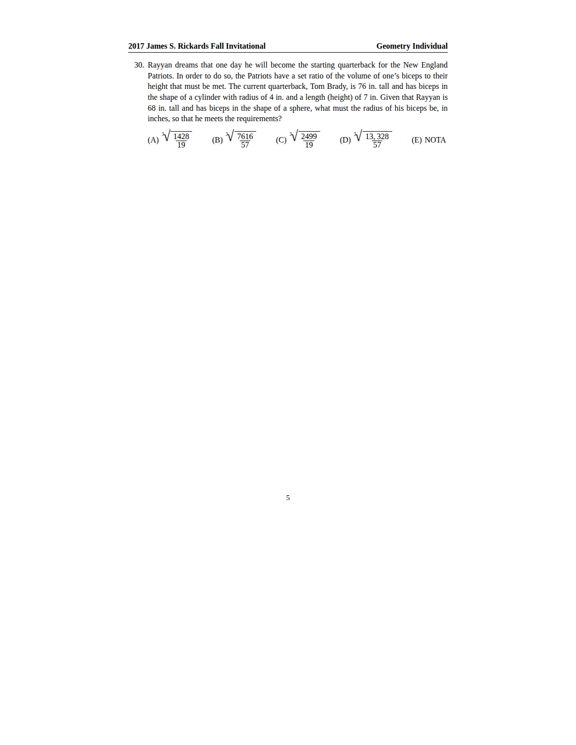2017 James S. Rickards Fall Invitational
Geometry Individual
30. Rayyan dreams that one day he will become the starting quarterback for the New England Patriots. In order to do so, the Patriots have a set ratio of the volume of one’s biceps to their height that must be met. The current quarterback, Tom Brady, is 76 in. tall and has biceps in the shape of a cylinder with radius of 4 in. and a length (height) of 7 in. Given that Rayyan is 68 in. tall and has biceps in the shape of a sphere, what must the radius of his biceps be, in inches, so that he meets the requirements?
(A) 3√142819
(B) 3√761657
(C) 3√249919
(D) 3√13, 32857
(E) NOTA
5